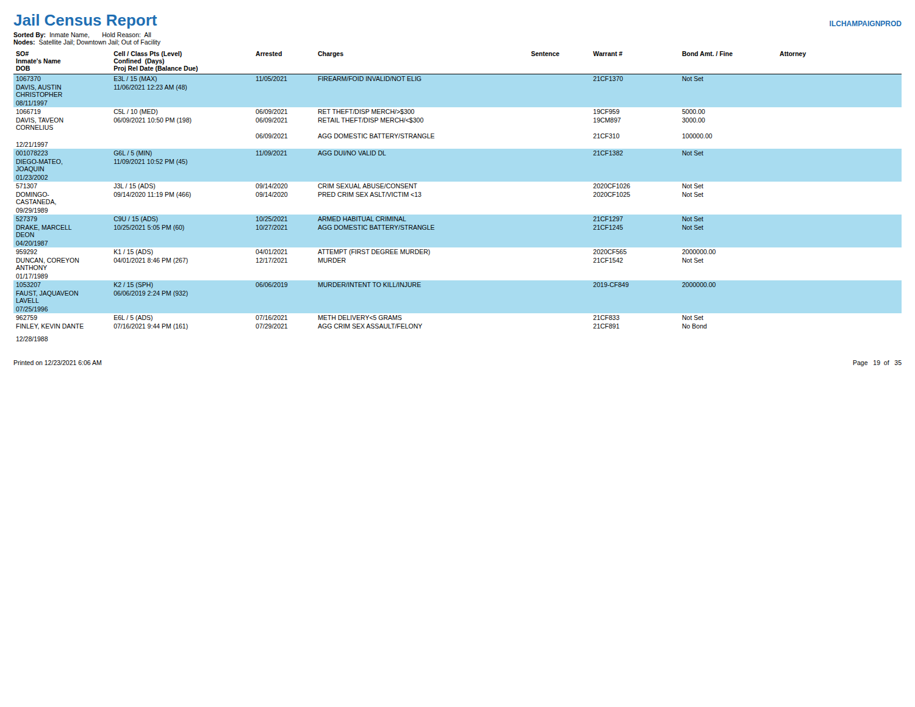ILCHAMPAIGNPROD
Jail Census Report
Sorted By: Inmate Name, Hold Reason: All
Nodes: Satellite Jail; Downtown Jail; Out of Facility
| SO# Inmate's Name DOB | Cell / Class Pts (Level) Confined (Days) Proj Rel Date (Balance Due) | Arrested | Charges | Sentence | Warrant # | Bond Amt. / Fine | Attorney |
| --- | --- | --- | --- | --- | --- | --- | --- |
| 1067370 | E3L / 15 (MAX) | 11/05/2021 | FIREARM/FOID INVALID/NOT ELIG | | 21CF1370 | Not Set | |
| DAVIS, AUSTIN CHRISTOPHER | 11/06/2021 12:23 AM (48) | | | | | | |
| 08/11/1997 | | | | | | | |
| 1066719 | C5L / 10 (MED) | 06/09/2021 | RET THEFT/DISP MERCH/>$300 | | 19CF959 | 5000.00 | |
| DAVIS, TAVEON CORNELIUS | 06/09/2021 10:50 PM (198) | 06/09/2021 | RETAIL THEFT/DISP MERCH/<$300 | | 19CM897 | 3000.00 | |
| | | 06/09/2021 | AGG DOMESTIC BATTERY/STRANGLE | | 21CF310 | 100000.00 | |
| 12/21/1997 | | | | | | | |
| 001078223 | G6L / 5 (MIN) | 11/09/2021 | AGG DUI/NO VALID DL | | 21CF1382 | Not Set | |
| DIEGO-MATEO, JOAQUIN | 11/09/2021 10:52 PM (45) | | | | | | |
| 01/23/2002 | | | | | | | |
| 571307 | J3L / 15 (ADS) | 09/14/2020 | CRIM SEXUAL ABUSE/CONSENT | | 2020CF1026 | Not Set | |
| DOMINGO- CASTANEDA, | 09/14/2020 11:19 PM (466) | 09/14/2020 | PRED CRIM SEX ASLT/VICTIM <13 | | 2020CF1025 | Not Set | |
| 09/29/1989 | | | | | | | |
| 527379 | C9U / 15 (ADS) | 10/25/2021 | ARMED HABITUAL CRIMINAL | | 21CF1297 | Not Set | |
| DRAKE, MARCELL DEON | 10/25/2021 5:05 PM (60) | 10/27/2021 | AGG DOMESTIC BATTERY/STRANGLE | | 21CF1245 | Not Set | |
| 04/20/1987 | | | | | | | |
| 959292 | K1 / 15 (ADS) | 04/01/2021 | ATTEMPT (FIRST DEGREE MURDER) | | 2020CF565 | 2000000.00 | |
| DUNCAN, COREYON ANTHONY | 04/01/2021 8:46 PM (267) | 12/17/2021 | MURDER | | 21CF1542 | Not Set | |
| 01/17/1989 | | | | | | | |
| 1053207 | K2 / 15 (SPH) | 06/06/2019 | MURDER/INTENT TO KILL/INJURE | | 2019-CF849 | 2000000.00 | |
| FAUST, JAQUAVEON LAVELL | 06/06/2019 2:24 PM (932) | | | | | | |
| 07/25/1996 | | | | | | | |
| 962759 | E6L / 5 (ADS) | 07/16/2021 | METH DELIVERY<5 GRAMS | | 21CF833 | Not Set | |
| FINLEY, KEVIN DANTE | 07/16/2021 9:44 PM (161) | 07/29/2021 | AGG CRIM SEX ASSAULT/FELONY | | 21CF891 | No Bond | |
| 12/28/1988 | | | | | | | |
Printed on 12/23/2021 6:06 AM Page 19 of 35